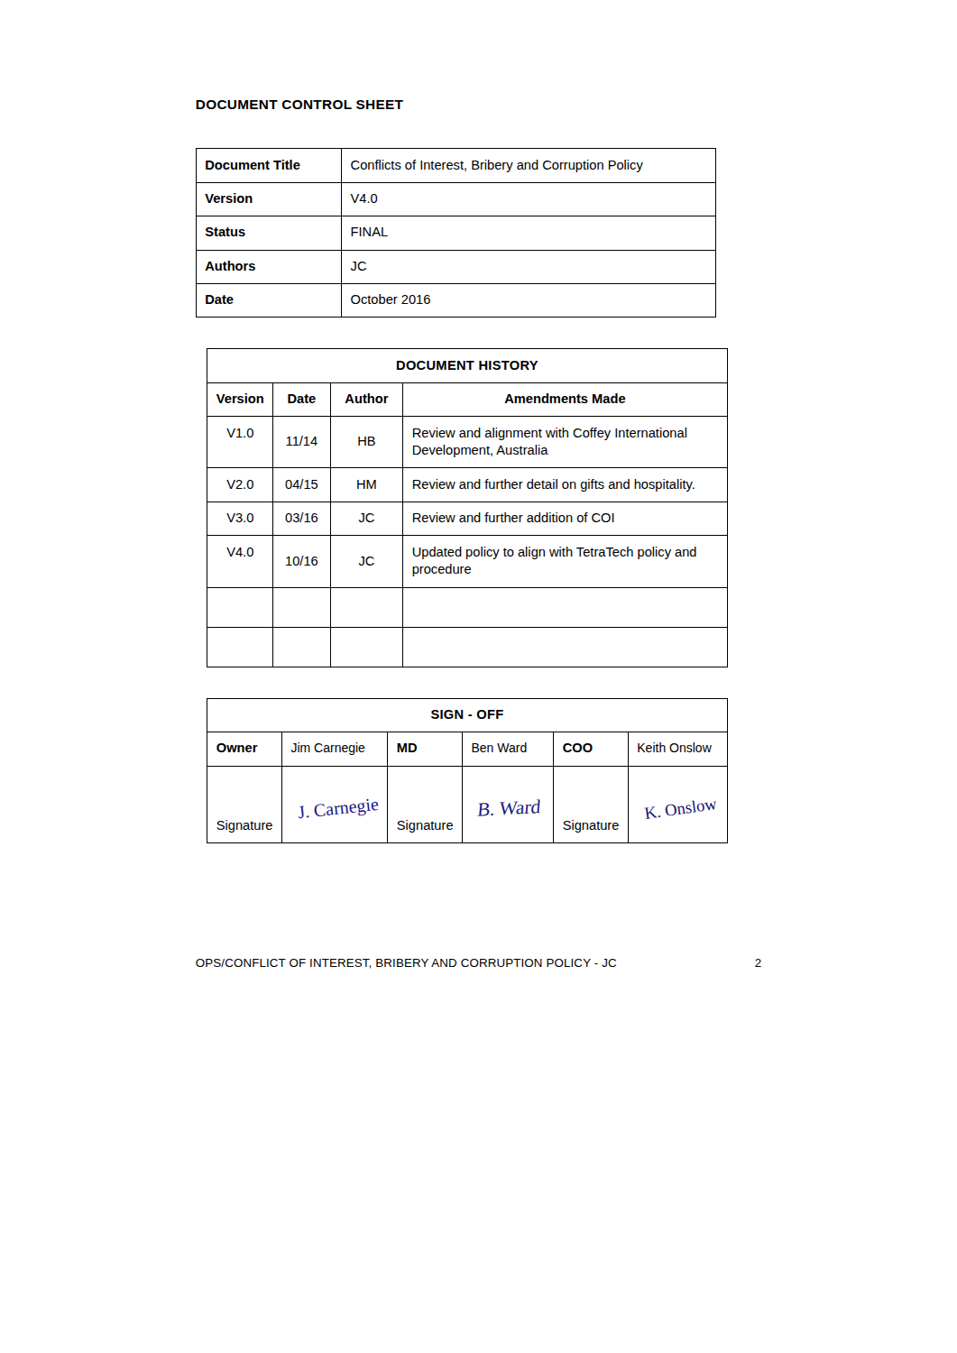DOCUMENT CONTROL SHEET
| Document Title | Conflicts of Interest, Bribery and Corruption Policy |
| Version | V4.0 |
| Status | FINAL |
| Authors | JC |
| Date | October 2016 |
| DOCUMENT HISTORY |
| --- |
| Version | Date | Author | Amendments Made |
| V1.0 | 11/14 | HB | Review and alignment with Coffey International Development, Australia |
| V2.0 | 04/15 | HM | Review and further detail on gifts and hospitality. |
| V3.0 | 03/16 | JC | Review and further addition of COI |
| V4.0 | 10/16 | JC | Updated policy to align with TetraTech policy and procedure |
| SIGN - OFF |
| --- |
| Owner | Jim Carnegie | MD | Ben Ward | COO | Keith Onslow |
| Signature | J. Carnegie | Signature | B. Ward | Signature | K. Onslow |
OPS/CONFLICT OF INTEREST, BRIBERY AND CORRUPTION POLICY - JC 2